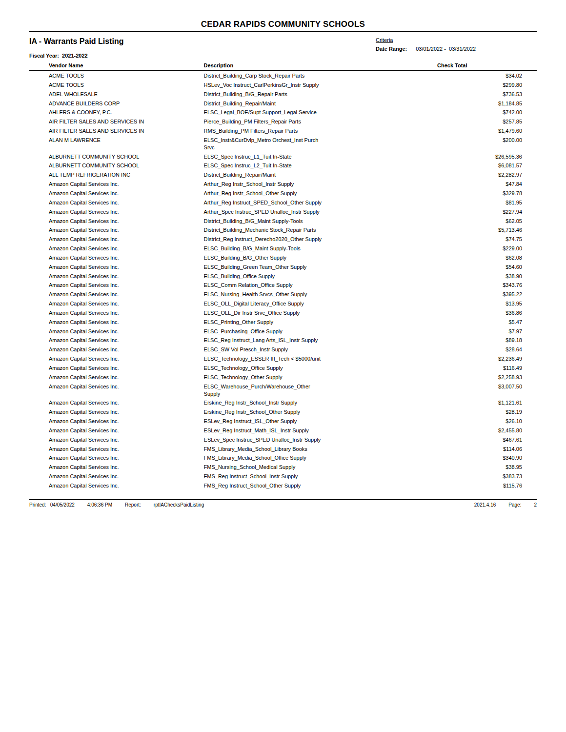CEDAR RAPIDS COMMUNITY SCHOOLS
IA - Warrants Paid Listing
Fiscal Year: 2021-2022
Criteria
Date Range: 03/01/2022 - 03/31/2022
| Vendor Name | Description | Check Total |
| --- | --- | --- |
| ACME TOOLS | District_Building_Carp Stock_Repair Parts | $34.02 |
| ACME TOOLS | HSLev_Voc Instruct_CarlPerkinsGr_Instr Supply | $299.80 |
| ADEL WHOLESALE | District_Building_B/G_Repair Parts | $736.53 |
| ADVANCE BUILDERS CORP | District_Building_Repair/Maint | $1,184.85 |
| AHLERS & COONEY, P.C. | ELSC_Legal_BOE/Supt Support_Legal Service | $742.00 |
| AIR FILTER SALES AND SERVICES IN | Pierce_Building_PM Filters_Repair Parts | $257.85 |
| AIR FILTER SALES AND SERVICES IN | RMS_Building_PM Filters_Repair Parts | $1,479.60 |
| ALAN M LAWRENCE | ELSC_Instr&CurDvlp_Metro Orchest_Inst Purch Srvc | $200.00 |
| ALBURNETT COMMUNITY SCHOOL | ELSC_Spec Instruc_L1_Tuit In-State | $26,595.36 |
| ALBURNETT COMMUNITY SCHOOL | ELSC_Spec Instruc_L2_Tuit In-State | $6,081.57 |
| ALL TEMP REFRIGERATION INC | District_Building_Repair/Maint | $2,282.97 |
| Amazon Capital Services Inc. | Arthur_Reg Instr_School_Instr Supply | $47.84 |
| Amazon Capital Services Inc. | Arthur_Reg Instr_School_Other Supply | $329.78 |
| Amazon Capital Services Inc. | Arthur_Reg Instruct_SPED_School_Other Supply | $81.95 |
| Amazon Capital Services Inc. | Arthur_Spec Instruc_SPED Unalloc_Instr Supply | $227.94 |
| Amazon Capital Services Inc. | District_Building_B/G_Maint Supply-Tools | $62.05 |
| Amazon Capital Services Inc. | District_Building_Mechanic Stock_Repair Parts | $5,713.46 |
| Amazon Capital Services Inc. | District_Reg Instruct_Derecho2020_Other Supply | $74.75 |
| Amazon Capital Services Inc. | ELSC_Building_B/G_Maint Supply-Tools | $229.00 |
| Amazon Capital Services Inc. | ELSC_Building_B/G_Other Supply | $62.08 |
| Amazon Capital Services Inc. | ELSC_Building_Green Team_Other Supply | $54.60 |
| Amazon Capital Services Inc. | ELSC_Building_Office Supply | $38.90 |
| Amazon Capital Services Inc. | ELSC_Comm Relation_Office Supply | $343.76 |
| Amazon Capital Services Inc. | ELSC_Nursing_Health Srvcs_Other Supply | $395.22 |
| Amazon Capital Services Inc. | ELSC_OLL_Digital Literacy_Office Supply | $13.95 |
| Amazon Capital Services Inc. | ELSC_OLL_Dir Instr Srvc_Office Supply | $36.86 |
| Amazon Capital Services Inc. | ELSC_Printing_Other Supply | $5.47 |
| Amazon Capital Services Inc. | ELSC_Purchasing_Office Supply | $7.97 |
| Amazon Capital Services Inc. | ELSC_Reg Instruct_Lang Arts_ISL_Instr Supply | $89.18 |
| Amazon Capital Services Inc. | ELSC_SW Vol Presch_Instr Supply | $28.64 |
| Amazon Capital Services Inc. | ELSC_Technology_ESSER III_Tech < $5000/unit | $2,236.49 |
| Amazon Capital Services Inc. | ELSC_Technology_Office Supply | $116.49 |
| Amazon Capital Services Inc. | ELSC_Technology_Other Supply | $2,258.93 |
| Amazon Capital Services Inc. | ELSC_Warehouse_Purch/Warehouse_Other Supply | $3,007.50 |
| Amazon Capital Services Inc. | Erskine_Reg Instr_School_Instr Supply | $1,121.61 |
| Amazon Capital Services Inc. | Erskine_Reg Instr_School_Other Supply | $28.19 |
| Amazon Capital Services Inc. | ESLev_Reg Instruct_ISL_Other Supply | $26.10 |
| Amazon Capital Services Inc. | ESLev_Reg Instruct_Math_ISL_Instr Supply | $2,455.80 |
| Amazon Capital Services Inc. | ESLev_Spec Instruc_SPED Unalloc_Instr Supply | $467.61 |
| Amazon Capital Services Inc. | FMS_Library_Media_School_Library Books | $114.06 |
| Amazon Capital Services Inc. | FMS_Library_Media_School_Office Supply | $340.90 |
| Amazon Capital Services Inc. | FMS_Nursing_School_Medical Supply | $38.95 |
| Amazon Capital Services Inc. | FMS_Reg Instruct_School_Instr Supply | $383.73 |
| Amazon Capital Services Inc. | FMS_Reg Instruct_School_Other Supply | $115.76 |
Printed: 04/05/2022 4:06:36 PM Report: rptIAChecksPaidListing 2021.4.16 Page: 2